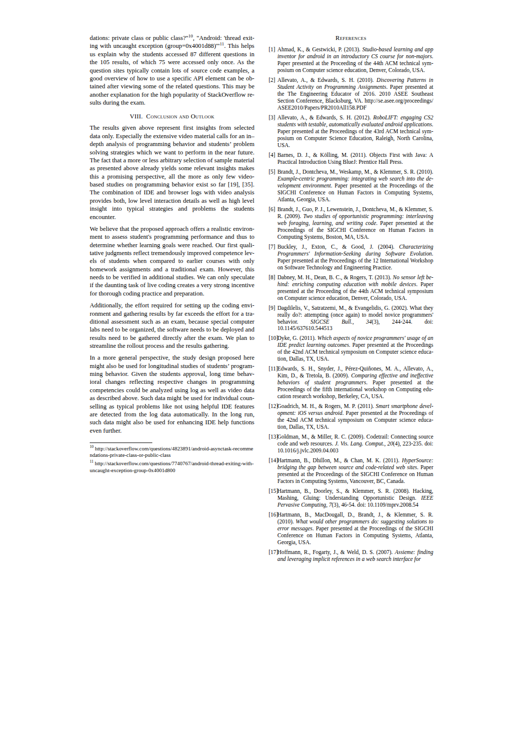dations: private class or public class?"10, "Android: 'thread exiting with uncaught exception (group=0x4001d88)'"11. This helps us explain why the students accessed 87 different questions in the 105 results, of which 75 were accessed only once. As the question sites typically contain lots of source code examples, a good overview of how to use a specific API element can be obtained after viewing some of the related questions. This may be another explanation for the high popularity of StackOverflow results during the exam.
VIII. Conclusion and Outlook
The results given above represent first insights from selected data only. Especially the extensive video material calls for an in–depth analysis of programming behavior and students’ problem solving strategies which we want to perform in the near future. The fact that a more or less arbitrary selection of sample material as presented above already yields some relevant insights makes this a promising perspective, all the more as only few video-based studies on programming behavior exist so far [19], [35]. The combination of IDE and browser logs with video analysis provides both, low level interaction details as well as high level insight into typical strategies and problems the students encounter.
We believe that the proposed approach offers a realistic environment to assess student's programming performance and thus to determine whether learning goals were reached. Our first qualitative judgments reflect tremendously improved competence levels of students when compared to earlier courses with only homework assignments and a traditional exam. However, this needs to be verified in additional studies. We can only speculate if the daunting task of live coding creates a very strong incentive for thorough coding practice and preparation.
Additionally, the effort required for setting up the coding environment and gathering results by far exceeds the effort for a traditional assessment such as an exam, because special computer labs need to be organized, the software needs to be deployed and results need to be gathered directly after the exam. We plan to streamline the rollout process and the results gathering.
In a more general perspective, the study design proposed here might also be used for longitudinal studies of students’ programming behavior. Given the students approval, long time behavioral changes reflecting respective changes in programming competencies could be analyzed using log as well as video data as described above. Such data might be used for individual counselling as typical problems like not using helpful IDE features are detected from the log data automatically. In the long run, such data might also be used for enhancing IDE help functions even further.
10 http://stackoverflow.com/questions/4823891/android-asynctask-recommendations-private-class-or-public-class
11 http://stackoverflow.com/questions/7740767/android-thread-exiting-with-uncaught-exception-group-0x4001d800
References
Ahmad, K., & Gestwicki, P. (2013). Studio-based learning and app inventor for android in an introductory CS course for non-majors. Paper presented at the Proceeding of the 44th ACM technical symposium on Computer science education, Denver, Colorado, USA.
Allevato, A., & Edwards, S. H. (2010). Discovering Patterns in Student Activity on Programming Assignments. Paper presented at the The Engineering Educator of 2016. 2010 ASEE Southeast Section Conference, Blacksburg, VA. http://se.asee.org/proceedings/ASEE2010/Papers/PR2010All158.PDF
Allevato, A., & Edwards, S. H. (2012). RoboLIFT: engaging CS2 students with testable, automatically evaluated android applications. Paper presented at the Proceedings of the 43rd ACM technical symposium on Computer Science Education, Raleigh, North Carolina, USA.
Barnes, D. J., & Kölling, M. (2011). Objects First with Java: A Practical Introduction Using BlueJ: Prentice Hall Press.
Brandt, J., Dontcheva, M., Weskamp, M., & Klemmer, S. R. (2010). Example-centric programming: integrating web search into the development environment. Paper presented at the Proceedings of the SIGCHI Conference on Human Factors in Computing Systems, Atlanta, Georgia, USA.
Brandt, J., Guo, P. J., Lewenstein, J., Dontcheva, M., & Klemmer, S. R. (2009). Two studies of opportunistic programming: interleaving web foraging, learning, and writing code. Paper presented at the Proceedings of the SIGCHI Conference on Human Factors in Computing Systems, Boston, MA, USA.
Buckley, J., Exton, C., & Good, J. (2004). Characterizing Programmers' Information-Seeking during Software Evolution. Paper presented at the Proceedings of the 12 International Workshop on Software Technology and Engineering Practice.
Dabney, M. H., Dean, B. C., & Rogers, T. (2013). No sensor left behind: enriching computing education with mobile devices. Paper presented at the Proceeding of the 44th ACM technical symposium on Computer science education, Denver, Colorado, USA.
Dagdilelis, V., Satratzemi, M., & Evangelidis, G. (2002). What they really do?: attempting (once again) to model novice programmers' behavior. SIGCSE Bull., 34(3), 244-244. doi: 10.1145/637610.544513
Dyke, G. (2011). Which aspects of novice programmers' usage of an IDE predict learning outcomes. Paper presented at the Proceedings of the 42nd ACM technical symposium on Computer science education, Dallas, TX, USA.
Edwards, S. H., Snyder, J., Pérez-Quiñones, M. A., Allevato, A., Kim, D., & Tretola, B. (2009). Comparing effective and ineffective behaviors of student programmers. Paper presented at the Proceedings of the fifth international workshop on Computing education research workshop, Berkeley, CA, USA.
Goadrich, M. H., & Rogers, M. P. (2011). Smart smartphone development: iOS versus android. Paper presented at the Proceedings of the 42nd ACM technical symposium on Computer science education, Dallas, TX, USA.
Goldman, M., & Miller, R. C. (2009). Codetrail: Connecting source code and web resources. J. Vis. Lang. Comput., 20(4), 223-235. doi: 10.1016/j.jvlc.2009.04.003
Hartmann, B., Dhillon, M., & Chan, M. K. (2011). HyperSource: bridging the gap between source and code-related web sites. Paper presented at the Proceedings of the SIGCHI Conference on Human Factors in Computing Systems, Vancouver, BC, Canada.
Hartmann, B., Doorley, S., & Klemmer, S. R. (2008). Hacking, Mashing, Gluing: Understanding Opportunistic Design. IEEE Pervasive Computing, 7(3), 46-54. doi: 10.1109/mprv.2008.54
Hartmann, B., MacDougall, D., Brandt, J., & Klemmer, S. R. (2010). What would other programmers do: suggesting solutions to error messages. Paper presented at the Proceedings of the SIGCHI Conference on Human Factors in Computing Systems, Atlanta, Georgia, USA.
Hoffmann, R., Fogarty, J., & Weld, D. S. (2007). Assieme: finding and leveraging implicit references in a web search interface for